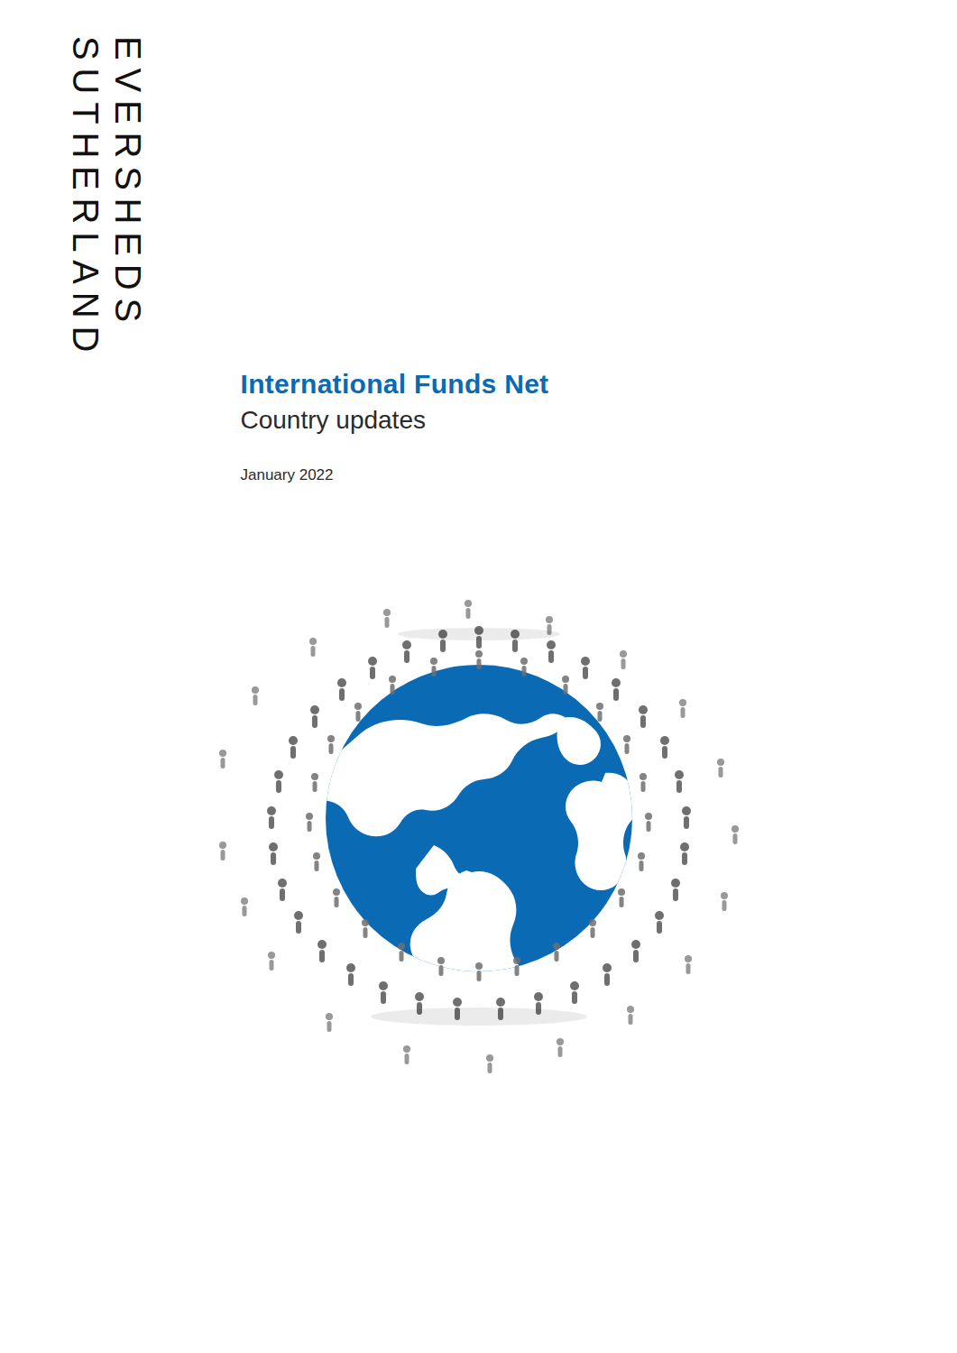EVERSHEDS SUTHERLAND
International Funds Net
Country updates
January 2022